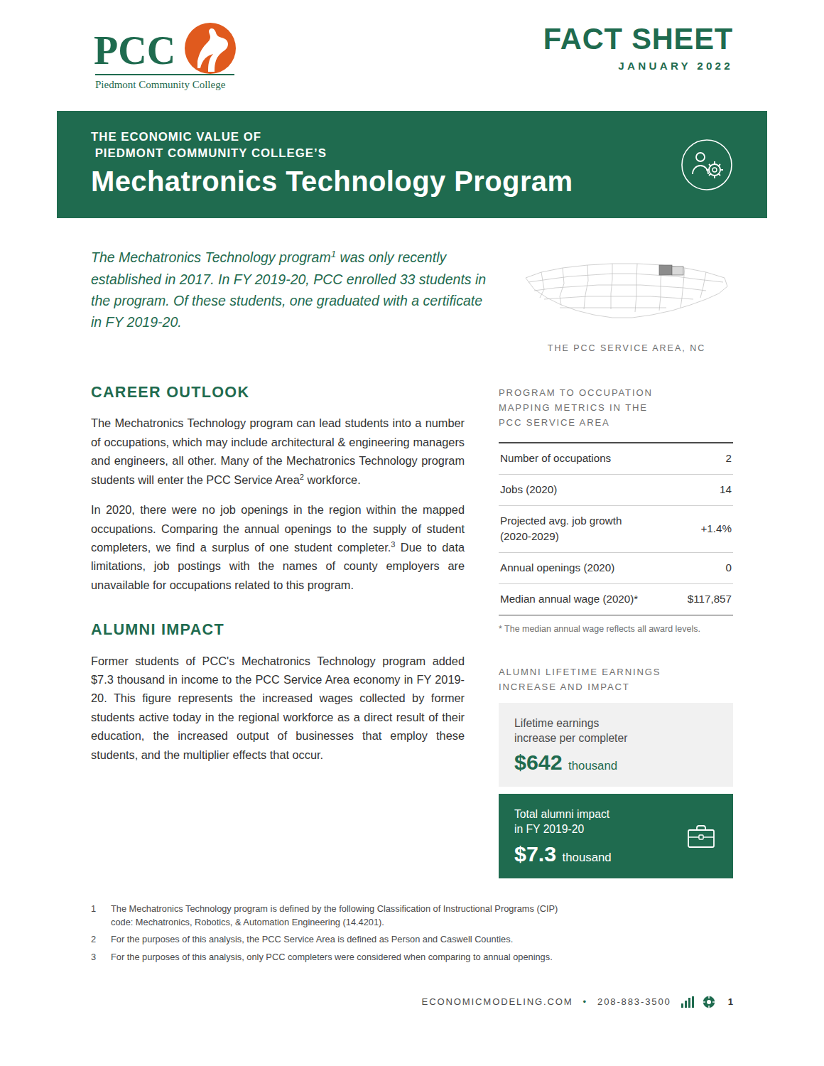PCC Piedmont Community College
FACT SHEET
JANUARY 2022
The Economic Value of
Piedmont Community College’s
Mechatronics Technology Program
The Mechatronics Technology program1 was only recently established in 2017. In FY 2019-20, PCC enrolled 33 students in the program. Of these students, one graduated with a certificate in FY 2019-20.
The PCC Service Area, NC
Career Outlook
The Mechatronics Technology program can lead students into a number of occupations, which may include architectural & engineering managers and engineers, all other. Many of the Mechatronics Technology program students will enter the PCC Service Area2 workforce.
In 2020, there were no job openings in the region within the mapped occupations. Comparing the annual openings to the supply of student completers, we find a surplus of one student completer.3 Due to data limitations, job postings with the names of county employers are unavailable for occupations related to this program.
Alumni Impact
Former students of PCC's Mechatronics Technology program added $7.3 thousand in income to the PCC Service Area economy in FY 2019-20. This figure represents the increased wages collected by former students active today in the regional workforce as a direct result of their education, the increased output of businesses that employ these students, and the multiplier effects that occur.
Program to Occupation
Mapping Metrics in the
PCC Service Area
| Number of occupations | 2 |
| Jobs (2020) | 14 |
| Projected avg. job growth (2020-2029) | +1.4% |
| Annual openings (2020) | 0 |
| Median annual wage (2020)* | $117,857 |
* The median annual wage reflects all award levels.
Alumni Lifetime Earnings
Increase and Impact
Lifetime earnings
increase per completer
$642 thousand
Total alumni impact
in FY 2019-20
$7.3 thousand
The Mechatronics Technology program is defined by the following Classification of Instructional Programs (CIP) code: Mechatronics, Robotics, & Automation Engineering (14.4201).
For the purposes of this analysis, the PCC Service Area is defined as Person and Caswell Counties.
For the purposes of this analysis, only PCC completers were considered when comparing to annual openings.
ECONOMICMODELING.COM • 208-883-3500 1